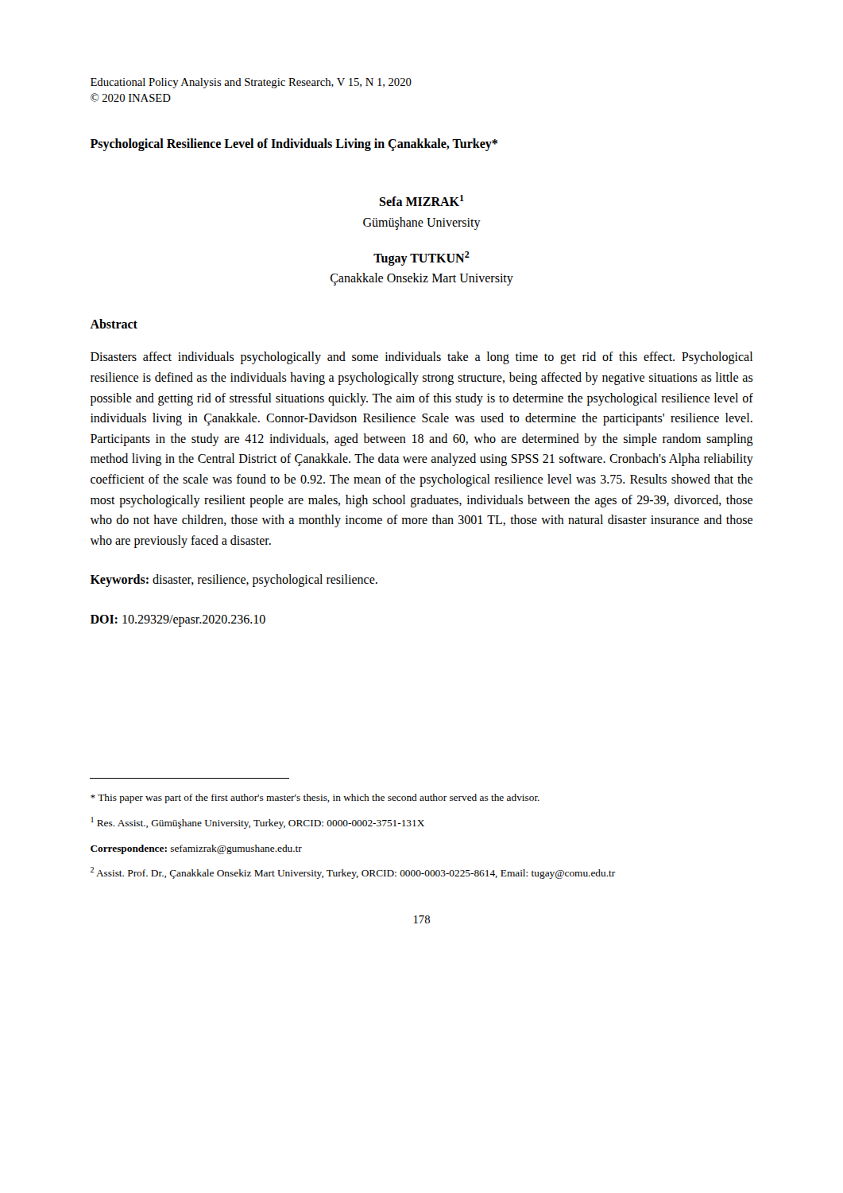Educational Policy Analysis and Strategic Research, V 15, N 1, 2020
© 2020 INASED
Psychological Resilience Level of Individuals Living in Çanakkale, Turkey*
Sefa MIZRAK1
Gümüşhane University
Tugay TUTKUN2
Çanakkale Onsekiz Mart University
Abstract
Disasters affect individuals psychologically and some individuals take a long time to get rid of this effect. Psychological resilience is defined as the individuals having a psychologically strong structure, being affected by negative situations as little as possible and getting rid of stressful situations quickly. The aim of this study is to determine the psychological resilience level of individuals living in Çanakkale. Connor-Davidson Resilience Scale was used to determine the participants' resilience level. Participants in the study are 412 individuals, aged between 18 and 60, who are determined by the simple random sampling method living in the Central District of Çanakkale. The data were analyzed using SPSS 21 software. Cronbach's Alpha reliability coefficient of the scale was found to be 0.92. The mean of the psychological resilience level was 3.75. Results showed that the most psychologically resilient people are males, high school graduates, individuals between the ages of 29-39, divorced, those who do not have children, those with a monthly income of more than 3001 TL, those with natural disaster insurance and those who are previously faced a disaster.
Keywords: disaster, resilience, psychological resilience.
DOI: 10.29329/epasr.2020.236.10
* This paper was part of the first author's master's thesis, in which the second author served as the advisor.
1 Res. Assist., Gümüşhane University, Turkey, ORCID: 0000-0002-3751-131X
Correspondence: sefamizrak@gumushane.edu.tr
2 Assist. Prof. Dr., Çanakkale Onsekiz Mart University, Turkey, ORCID: 0000-0003-0225-8614, Email: tugay@comu.edu.tr
178